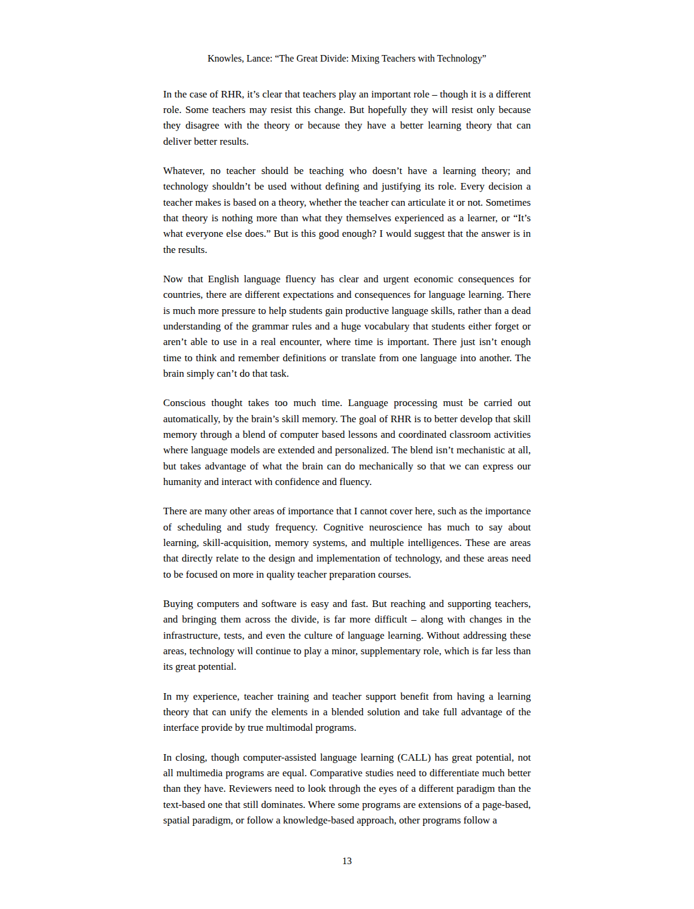Knowles, Lance: “The Great Divide: Mixing Teachers with Technology”
In the case of RHR, it’s clear that teachers play an important role – though it is a different role. Some teachers may resist this change. But hopefully they will resist only because they disagree with the theory or because they have a better learning theory that can deliver better results.
Whatever, no teacher should be teaching who doesn’t have a learning theory; and technology shouldn’t be used without defining and justifying its role. Every decision a teacher makes is based on a theory, whether the teacher can articulate it or not. Sometimes that theory is nothing more than what they themselves experienced as a learner, or “It’s what everyone else does.” But is this good enough? I would suggest that the answer is in the results.
Now that English language fluency has clear and urgent economic consequences for countries, there are different expectations and consequences for language learning. There is much more pressure to help students gain productive language skills, rather than a dead understanding of the grammar rules and a huge vocabulary that students either forget or aren’t able to use in a real encounter, where time is important. There just isn’t enough time to think and remember definitions or translate from one language into another. The brain simply can’t do that task.
Conscious thought takes too much time. Language processing must be carried out automatically, by the brain’s skill memory. The goal of RHR is to better develop that skill memory through a blend of computer based lessons and coordinated classroom activities where language models are extended and personalized. The blend isn’t mechanistic at all, but takes advantage of what the brain can do mechanically so that we can express our humanity and interact with confidence and fluency.
There are many other areas of importance that I cannot cover here, such as the importance of scheduling and study frequency. Cognitive neuroscience has much to say about learning, skill-acquisition, memory systems, and multiple intelligences. These are areas that directly relate to the design and implementation of technology, and these areas need to be focused on more in quality teacher preparation courses.
Buying computers and software is easy and fast. But reaching and supporting teachers, and bringing them across the divide, is far more difficult – along with changes in the infrastructure, tests, and even the culture of language learning. Without addressing these areas, technology will continue to play a minor, supplementary role, which is far less than its great potential.
In my experience, teacher training and teacher support benefit from having a learning theory that can unify the elements in a blended solution and take full advantage of the interface provide by true multimodal programs.
In closing, though computer-assisted language learning (CALL) has great potential, not all multimedia programs are equal. Comparative studies need to differentiate much better than they have. Reviewers need to look through the eyes of a different paradigm than the text-based one that still dominates. Where some programs are extensions of a page-based, spatial paradigm, or follow a knowledge-based approach, other programs follow a
13